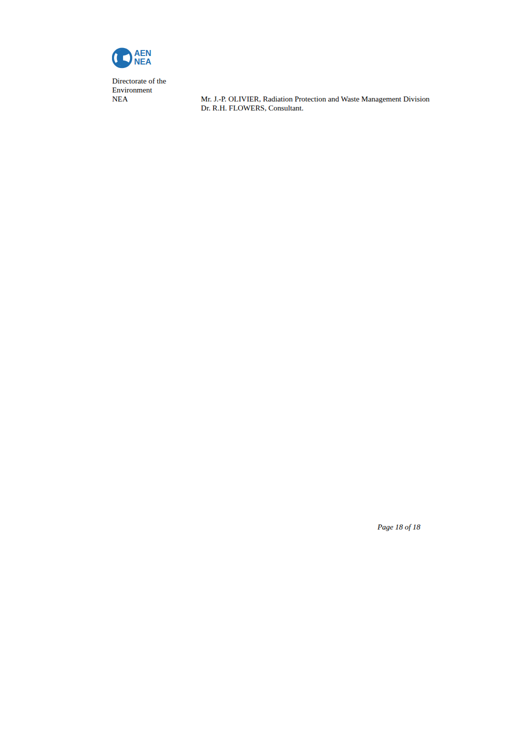AEN NEA
Directorate of the
Environment
NEA
Mr. J.-P. OLIVIER, Radiation Protection and Waste Management Division
Dr. R.H. FLOWERS, Consultant.
Page 18 of 18